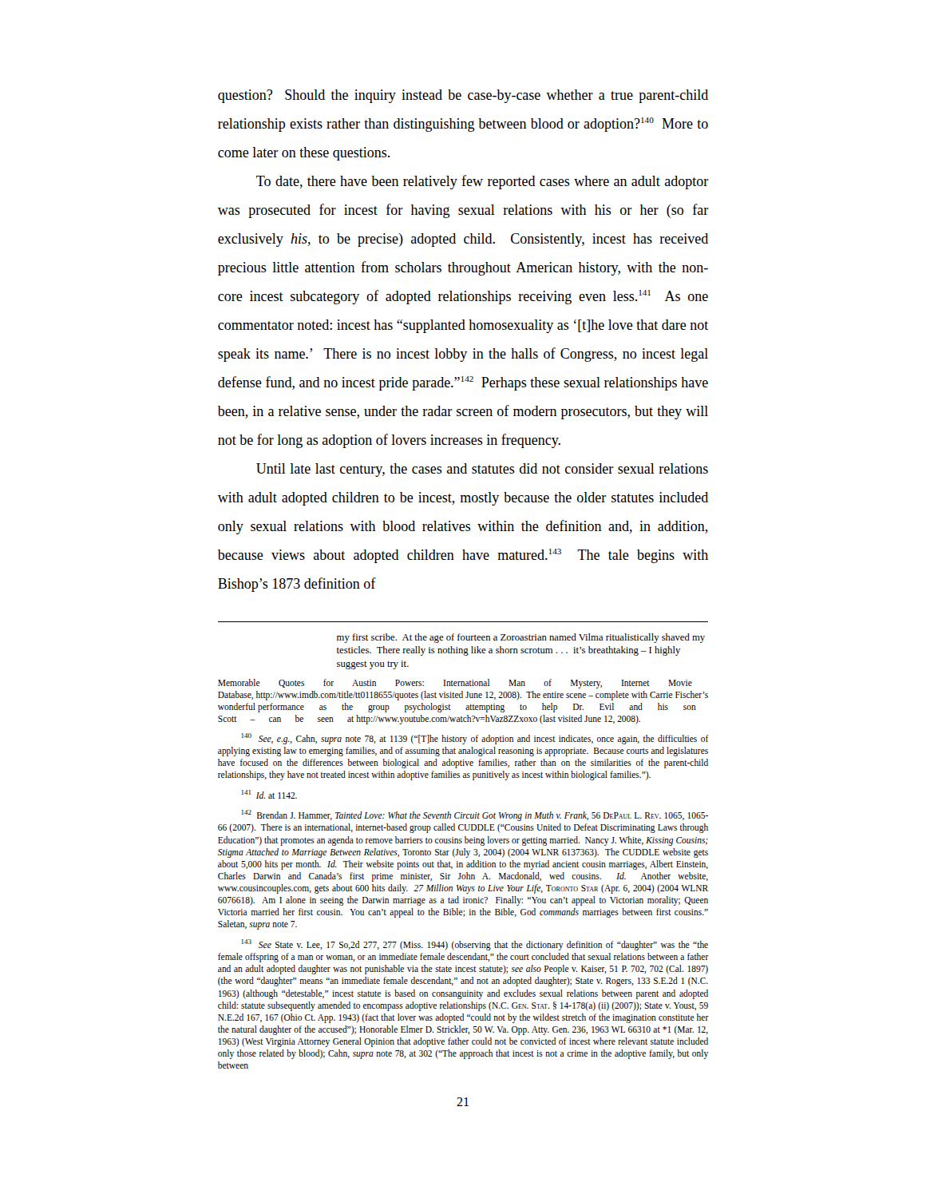question? Should the inquiry instead be case-by-case whether a true parent-child relationship exists rather than distinguishing between blood or adoption?140 More to come later on these questions.
To date, there have been relatively few reported cases where an adult adoptor was prosecuted for incest for having sexual relations with his or her (so far exclusively his, to be precise) adopted child. Consistently, incest has received precious little attention from scholars throughout American history, with the non-core incest subcategory of adopted relationships receiving even less.141 As one commentator noted: incest has “supplanted homosexuality as ‘[t]he love that dare not speak its name.’ There is no incest lobby in the halls of Congress, no incest legal defense fund, and no incest pride parade.”142 Perhaps these sexual relationships have been, in a relative sense, under the radar screen of modern prosecutors, but they will not be for long as adoption of lovers increases in frequency.
Until late last century, the cases and statutes did not consider sexual relations with adult adopted children to be incest, mostly because the older statutes included only sexual relations with blood relatives within the definition and, in addition, because views about adopted children have matured.143 The tale begins with Bishop’s 1873 definition of
my first scribe. At the age of fourteen a Zoroastrian named Vilma ritualistically shaved my testicles. There really is nothing like a shorn scrotum . . . it’s breathtaking – I highly suggest you try it.
Memorable Quotes for Austin Powers: International Man of Mystery, Internet Movie Database, http://www.imdb.com/title/tt0118655/quotes (last visited June 12, 2008). The entire scene – complete with Carrie Fischer’s wonderful performance as the group psychologist attempting to help Dr. Evil and his son Scott – can be seen at http://www.youtube.com/watch?v=hVaz8ZZxoxo (last visited June 12, 2008).
140 See, e.g., Cahn, supra note 78, at 1139 (“[T]he history of adoption and incest indicates, once again, the difficulties of applying existing law to emerging families, and of assuming that analogical reasoning is appropriate. Because courts and legislatures have focused on the differences between biological and adoptive families, rather than on the similarities of the parent-child relationships, they have not treated incest within adoptive families as punitively as incest within biological families.”).
141 Id. at 1142.
142 Brendan J. Hammer, Tainted Love: What the Seventh Circuit Got Wrong in Muth v. Frank, 56 DePaul L. Rev. 1065, 1065-66 (2007). There is an international, internet-based group called CUDDLE (“Cousins United to Defeat Discriminating Laws through Education”) that promotes an agenda to remove barriers to cousins being lovers or getting married. Nancy J. White, Kissing Cousins; Stigma Attached to Marriage Between Relatives, Toronto Star (July 3, 2004) (2004 WLNR 6137363). The CUDDLE website gets about 5,000 hits per month. Id. Their website points out that, in addition to the myriad ancient cousin marriages, Albert Einstein, Charles Darwin and Canada’s first prime minister, Sir John A. Macdonald, wed cousins. Id. Another website, www.cousincouples.com, gets about 600 hits daily. 27 Million Ways to Live Your Life, Toronto Star (Apr. 6, 2004) (2004 WLNR 6076618). Am I alone in seeing the Darwin marriage as a tad ironic? Finally: “You can’t appeal to Victorian morality; Queen Victoria married her first cousin. You can’t appeal to the Bible; in the Bible, God commands marriages between first cousins.” Saletan, supra note 7.
143 See State v. Lee, 17 So,2d 277, 277 (Miss. 1944) (observing that the dictionary definition of “daughter” was the “the female offspring of a man or woman, or an immediate female descendant,” the court concluded that sexual relations between a father and an adult adopted daughter was not punishable via the state incest statute); see also People v. Kaiser, 51 P. 702, 702 (Cal. 1897) (the word “daughter” means “an immediate female descendant,” and not an adopted daughter); State v. Rogers, 133 S.E.2d 1 (N.C. 1963) (although “detestable,” incest statute is based on consanguinity and excludes sexual relations between parent and adopted child: statute subsequently amended to encompass adoptive relationships (N.C. Gen. Stat. § 14-178(a) (ii) (2007)); State v. Youst, 59 N.E.2d 167, 167 (Ohio Ct. App. 1943) (fact that lover was adopted “could not by the wildest stretch of the imagination constitute her the natural daughter of the accused”); Honorable Elmer D. Strickler, 50 W. Va. Opp. Atty. Gen. 236, 1963 WL 66310 at *1 (Mar. 12, 1963) (West Virginia Attorney General Opinion that adoptive father could not be convicted of incest where relevant statute included only those related by blood); Cahn, supra note 78, at 302 (“The approach that incest is not a crime in the adoptive family, but only between
21